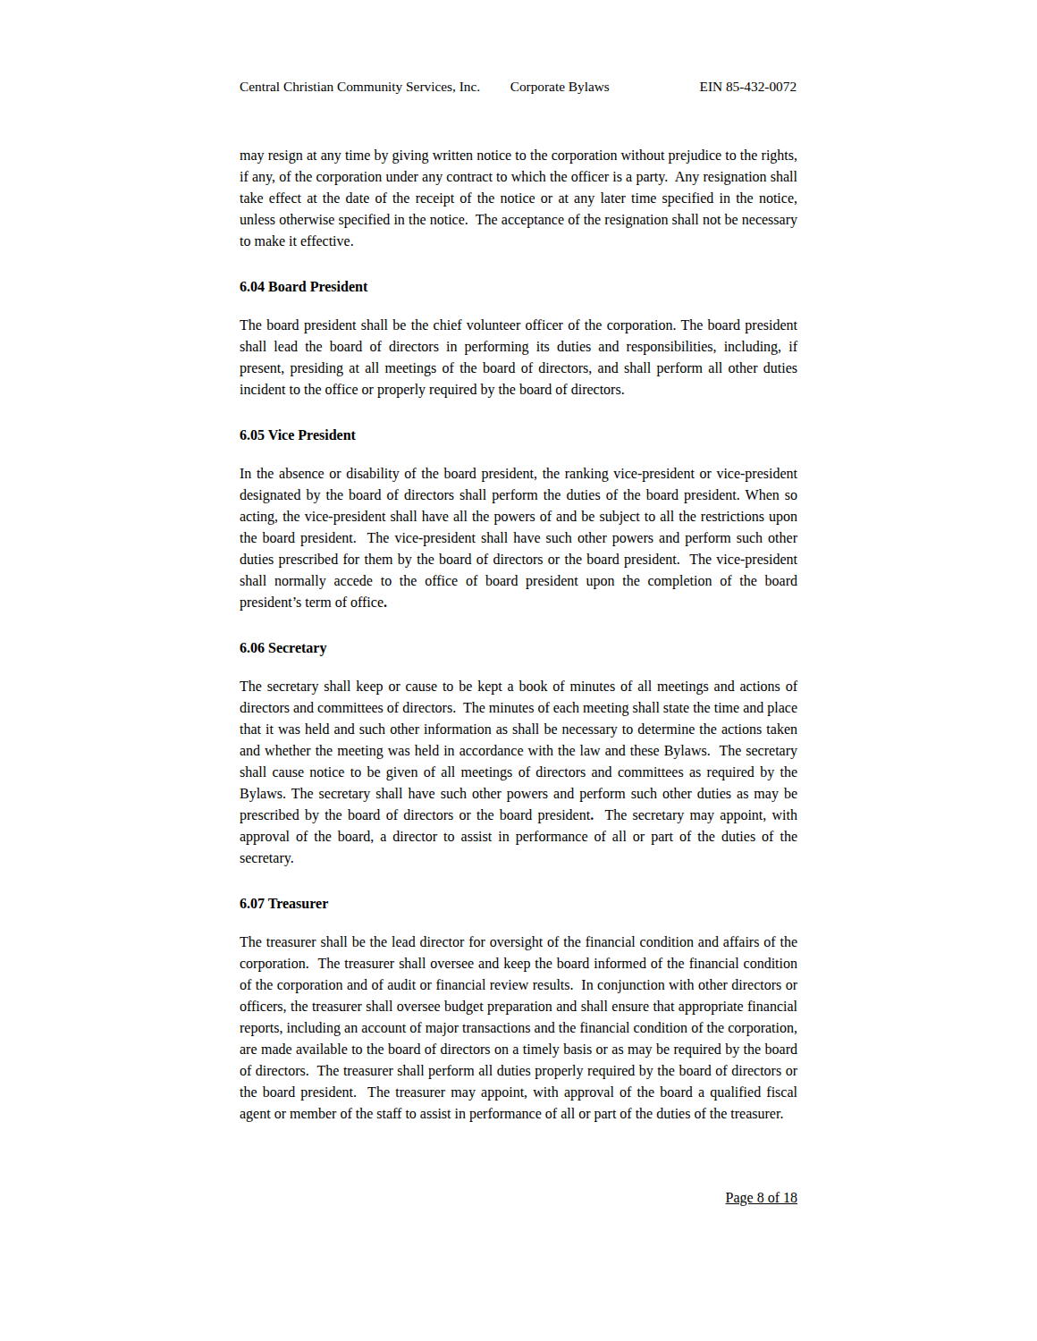Central Christian Community Services, Inc. Corporate Bylaws EIN 85-432-0072
may resign at any time by giving written notice to the corporation without prejudice to the rights, if any, of the corporation under any contract to which the officer is a party. Any resignation shall take effect at the date of the receipt of the notice or at any later time specified in the notice, unless otherwise specified in the notice. The acceptance of the resignation shall not be necessary to make it effective.
6.04 Board President
The board president shall be the chief volunteer officer of the corporation. The board president shall lead the board of directors in performing its duties and responsibilities, including, if present, presiding at all meetings of the board of directors, and shall perform all other duties incident to the office or properly required by the board of directors.
6.05 Vice President
In the absence or disability of the board president, the ranking vice-president or vice-president designated by the board of directors shall perform the duties of the board president. When so acting, the vice-president shall have all the powers of and be subject to all the restrictions upon the board president. The vice-president shall have such other powers and perform such other duties prescribed for them by the board of directors or the board president. The vice-president shall normally accede to the office of board president upon the completion of the board president’s term of office.
6.06 Secretary
The secretary shall keep or cause to be kept a book of minutes of all meetings and actions of directors and committees of directors. The minutes of each meeting shall state the time and place that it was held and such other information as shall be necessary to determine the actions taken and whether the meeting was held in accordance with the law and these Bylaws. The secretary shall cause notice to be given of all meetings of directors and committees as required by the Bylaws. The secretary shall have such other powers and perform such other duties as may be prescribed by the board of directors or the board president. The secretary may appoint, with approval of the board, a director to assist in performance of all or part of the duties of the secretary.
6.07 Treasurer
The treasurer shall be the lead director for oversight of the financial condition and affairs of the corporation. The treasurer shall oversee and keep the board informed of the financial condition of the corporation and of audit or financial review results. In conjunction with other directors or officers, the treasurer shall oversee budget preparation and shall ensure that appropriate financial reports, including an account of major transactions and the financial condition of the corporation, are made available to the board of directors on a timely basis or as may be required by the board of directors. The treasurer shall perform all duties properly required by the board of directors or the board president. The treasurer may appoint, with approval of the board a qualified fiscal agent or member of the staff to assist in performance of all or part of the duties of the treasurer.
Page 8 of 18